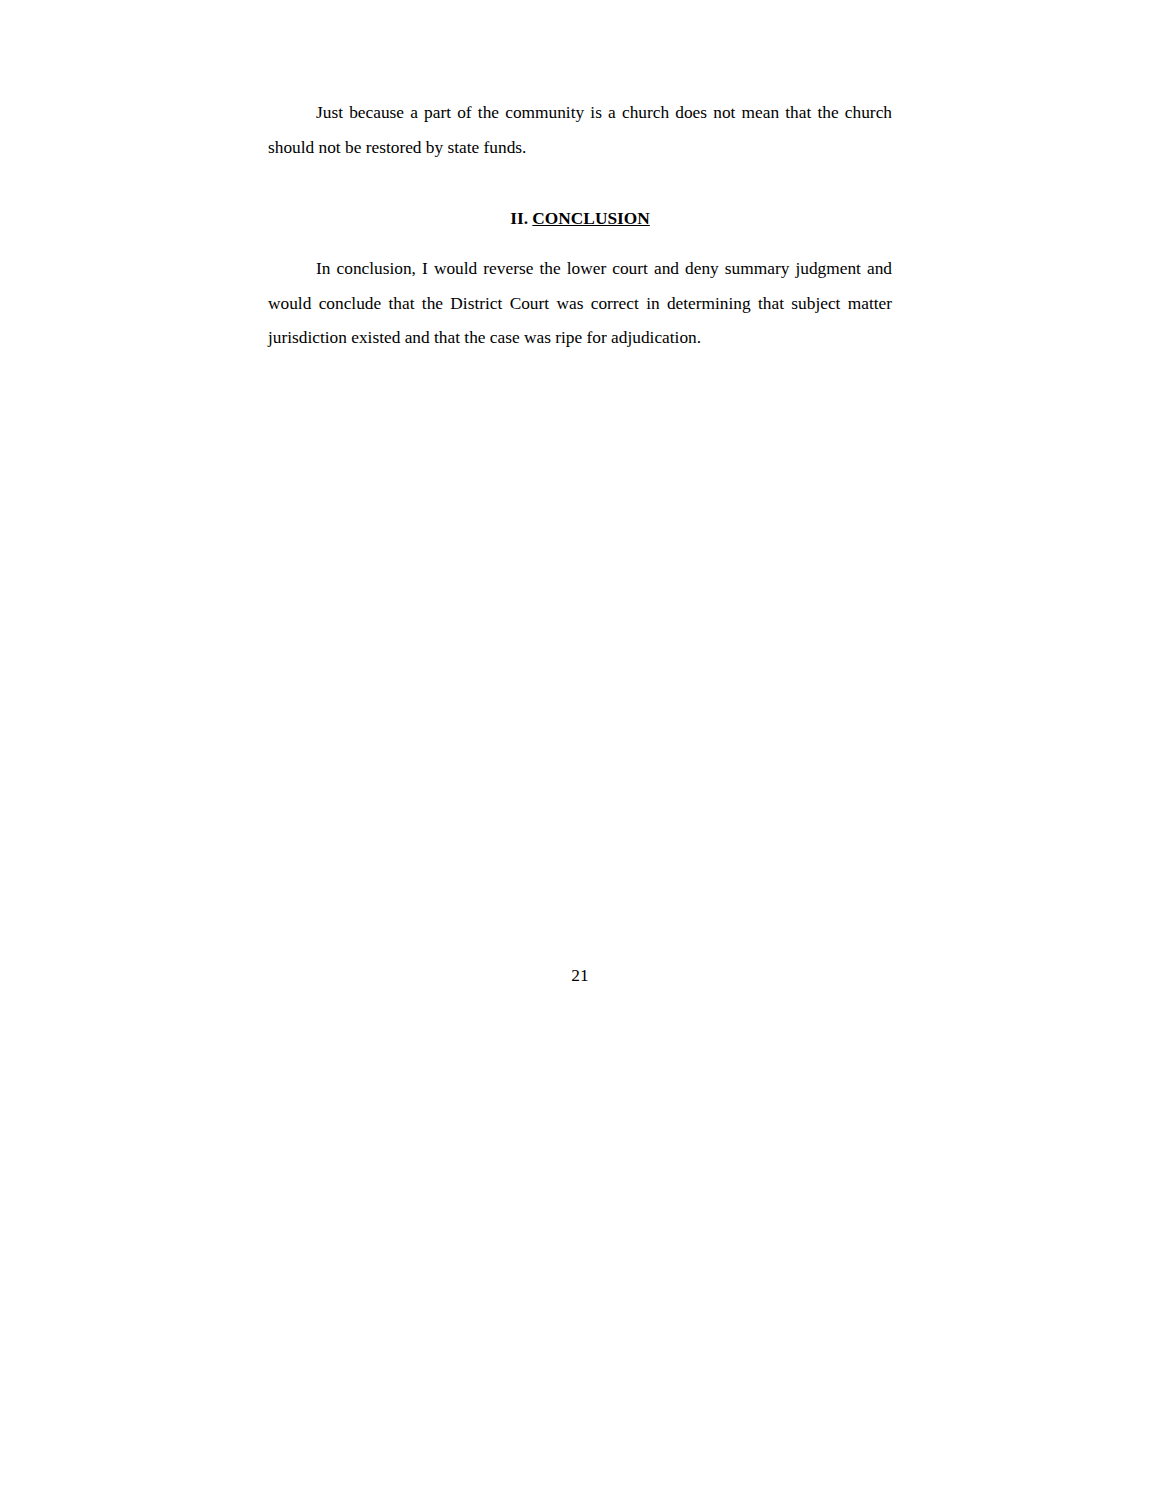Just because a part of the community is a church does not mean that the church should not be restored by state funds.
II. CONCLUSION
In conclusion, I would reverse the lower court and deny summary judgment and would conclude that the District Court was correct in determining that subject matter jurisdiction existed and that the case was ripe for adjudication.
21